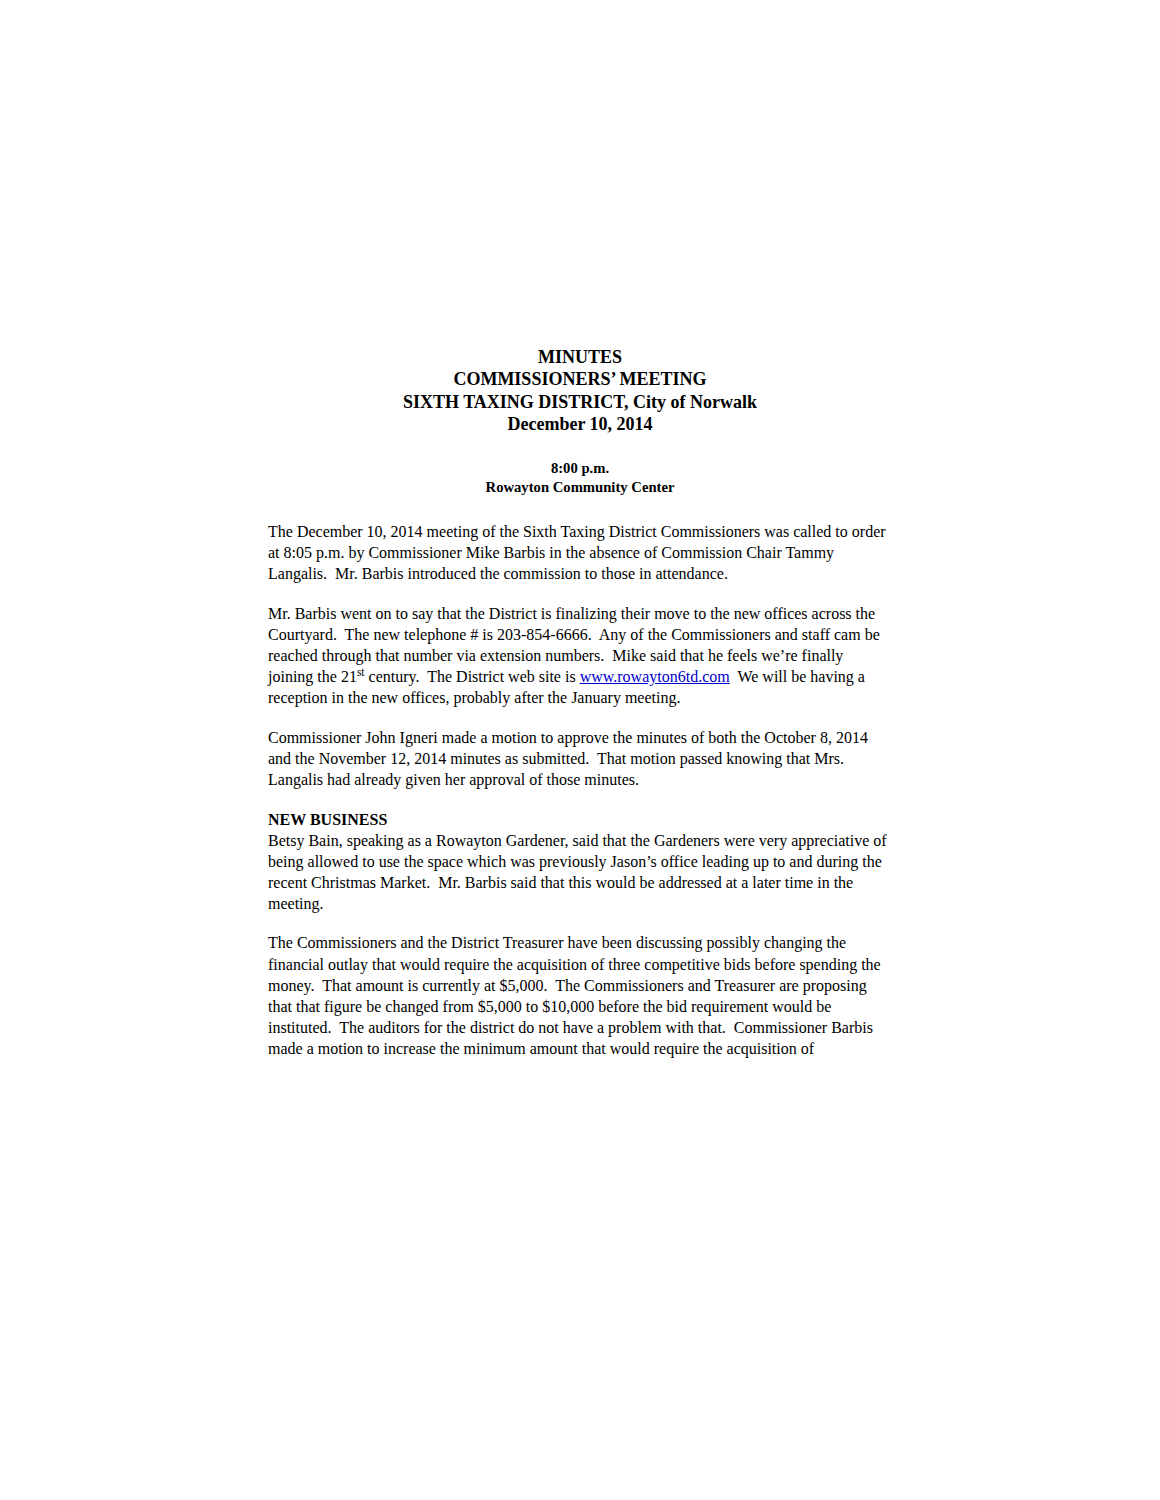MINUTES
COMMISSIONERS’ MEETING
SIXTH TAXING DISTRICT, City of Norwalk
December 10, 2014
8:00 p.m.
Rowayton Community Center
The December 10, 2014 meeting of the Sixth Taxing District Commissioners was called to order at 8:05 p.m. by Commissioner Mike Barbis in the absence of Commission Chair Tammy Langalis. Mr. Barbis introduced the commission to those in attendance.
Mr. Barbis went on to say that the District is finalizing their move to the new offices across the Courtyard. The new telephone # is 203-854-6666. Any of the Commissioners and staff cam be reached through that number via extension numbers. Mike said that he feels we’re finally joining the 21st century. The District web site is www.rowayton6td.com We will be having a reception in the new offices, probably after the January meeting.
Commissioner John Igneri made a motion to approve the minutes of both the October 8, 2014 and the November 12, 2014 minutes as submitted. That motion passed knowing that Mrs. Langalis had already given her approval of those minutes.
NEW BUSINESS
Betsy Bain, speaking as a Rowayton Gardener, said that the Gardeners were very appreciative of being allowed to use the space which was previously Jason’s office leading up to and during the recent Christmas Market. Mr. Barbis said that this would be addressed at a later time in the meeting.
The Commissioners and the District Treasurer have been discussing possibly changing the financial outlay that would require the acquisition of three competitive bids before spending the money. That amount is currently at $5,000. The Commissioners and Treasurer are proposing that that figure be changed from $5,000 to $10,000 before the bid requirement would be instituted. The auditors for the district do not have a problem with that. Commissioner Barbis made a motion to increase the minimum amount that would require the acquisition of